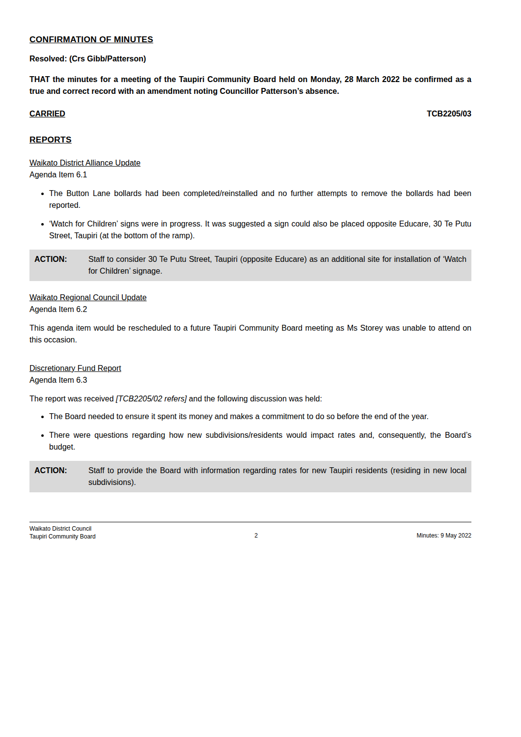CONFIRMATION OF MINUTES
Resolved: (Crs Gibb/Patterson)
THAT the minutes for a meeting of the Taupiri Community Board held on Monday, 28 March 2022 be confirmed as a true and correct record with an amendment noting Councillor Patterson’s absence.
CARRIED TCB2205/03
REPORTS
Waikato District Alliance Update
Agenda Item 6.1
The Button Lane bollards had been completed/reinstalled and no further attempts to remove the bollards had been reported.
‘Watch for Children’ signs were in progress. It was suggested a sign could also be placed opposite Educare, 30 Te Putu Street, Taupiri (at the bottom of the ramp).
ACTION: Staff to consider 30 Te Putu Street, Taupiri (opposite Educare) as an additional site for installation of ‘Watch for Children’ signage.
Waikato Regional Council Update
Agenda Item 6.2
This agenda item would be rescheduled to a future Taupiri Community Board meeting as Ms Storey was unable to attend on this occasion.
Discretionary Fund Report
Agenda Item 6.3
The report was received [TCB2205/02 refers] and the following discussion was held:
The Board needed to ensure it spent its money and makes a commitment to do so before the end of the year.
There were questions regarding how new subdivisions/residents would impact rates and, consequently, the Board’s budget.
ACTION: Staff to provide the Board with information regarding rates for new Taupiri residents (residing in new local subdivisions).
Waikato District Council
Taupiri Community Board
2
Minutes: 9 May 2022